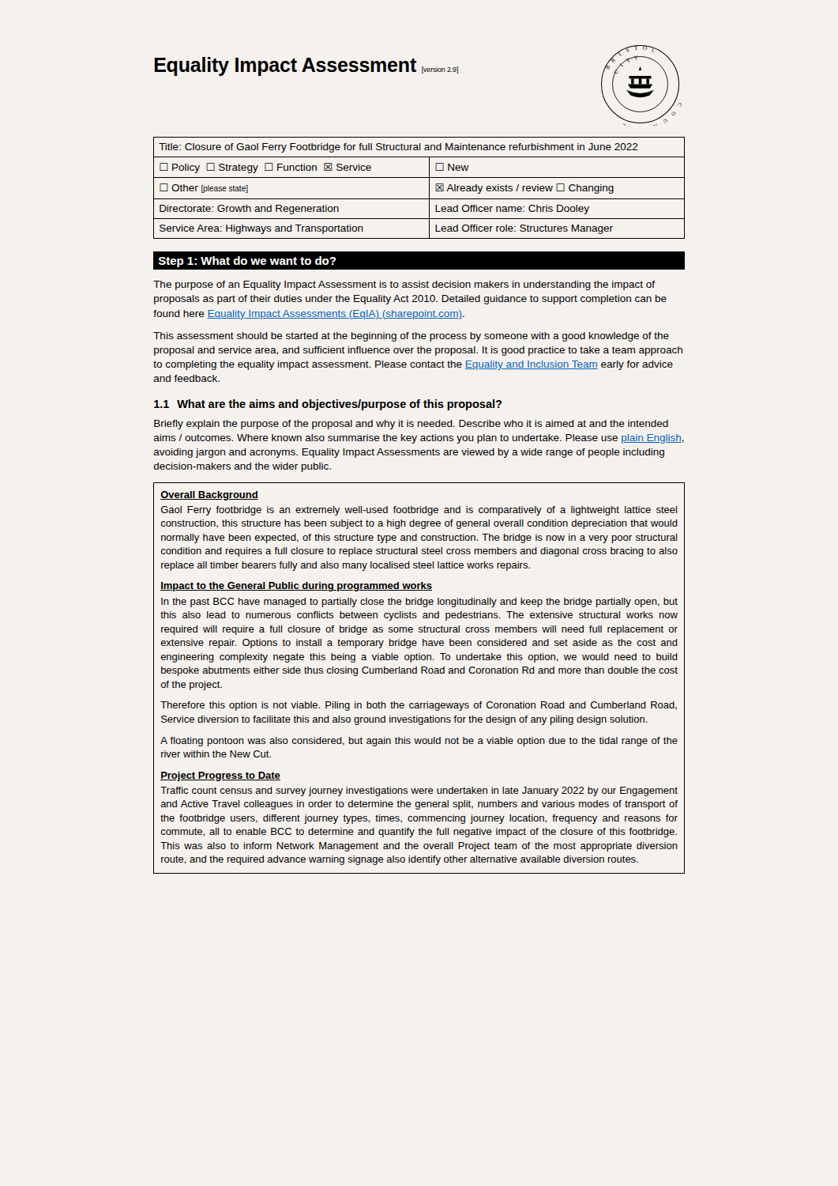Equality Impact Assessment [version 2.9]
B R I S T O L C I T Y C O U N C I L
| Title: Closure of Gaol Ferry Footbridge for full Structural and Maintenance refurbishment in June 2022 |
| ☐ Policy ☐ Strategy ☐ Function ☒ Service | ☐ New |
| ☐ Other [please state] | ☒ Already exists / review ☐ Changing |
| Directorate: Growth and Regeneration | Lead Officer name: Chris Dooley |
| Service Area: Highways and Transportation | Lead Officer role: Structures Manager |
Step 1: What do we want to do?
The purpose of an Equality Impact Assessment is to assist decision makers in understanding the impact of proposals as part of their duties under the Equality Act 2010. Detailed guidance to support completion can be found here Equality Impact Assessments (EqIA) (sharepoint.com).
This assessment should be started at the beginning of the process by someone with a good knowledge of the proposal and service area, and sufficient influence over the proposal. It is good practice to take a team approach to completing the equality impact assessment. Please contact the Equality and Inclusion Team early for advice and feedback.
1.1 What are the aims and objectives/purpose of this proposal?
Briefly explain the purpose of the proposal and why it is needed. Describe who it is aimed at and the intended aims / outcomes. Where known also summarise the key actions you plan to undertake. Please use plain English, avoiding jargon and acronyms. Equality Impact Assessments are viewed by a wide range of people including decision-makers and the wider public.
Overall Background
Gaol Ferry footbridge is an extremely well-used footbridge and is comparatively of a lightweight lattice steel construction, this structure has been subject to a high degree of general overall condition depreciation that would normally have been expected, of this structure type and construction. The bridge is now in a very poor structural condition and requires a full closure to replace structural steel cross members and diagonal cross bracing to also replace all timber bearers fully and also many localised steel lattice works repairs.
Impact to the General Public during programmed works
In the past BCC have managed to partially close the bridge longitudinally and keep the bridge partially open, but this also lead to numerous conflicts between cyclists and pedestrians. The extensive structural works now required will require a full closure of bridge as some structural cross members will need full replacement or extensive repair. Options to install a temporary bridge have been considered and set aside as the cost and engineering complexity negate this being a viable option. To undertake this option, we would need to build bespoke abutments either side thus closing Cumberland Road and Coronation Rd and more than double the cost of the project.
Therefore this option is not viable. Piling in both the carriageways of Coronation Road and Cumberland Road, Service diversion to facilitate this and also ground investigations for the design of any piling design solution.
A floating pontoon was also considered, but again this would not be a viable option due to the tidal range of the river within the New Cut.
Project Progress to Date
Traffic count census and survey journey investigations were undertaken in late January 2022 by our Engagement and Active Travel colleagues in order to determine the general split, numbers and various modes of transport of the footbridge users, different journey types, times, commencing journey location, frequency and reasons for commute, all to enable BCC to determine and quantify the full negative impact of the closure of this footbridge. This was also to inform Network Management and the overall Project team of the most appropriate diversion route, and the required advance warning signage also identify other alternative available diversion routes.